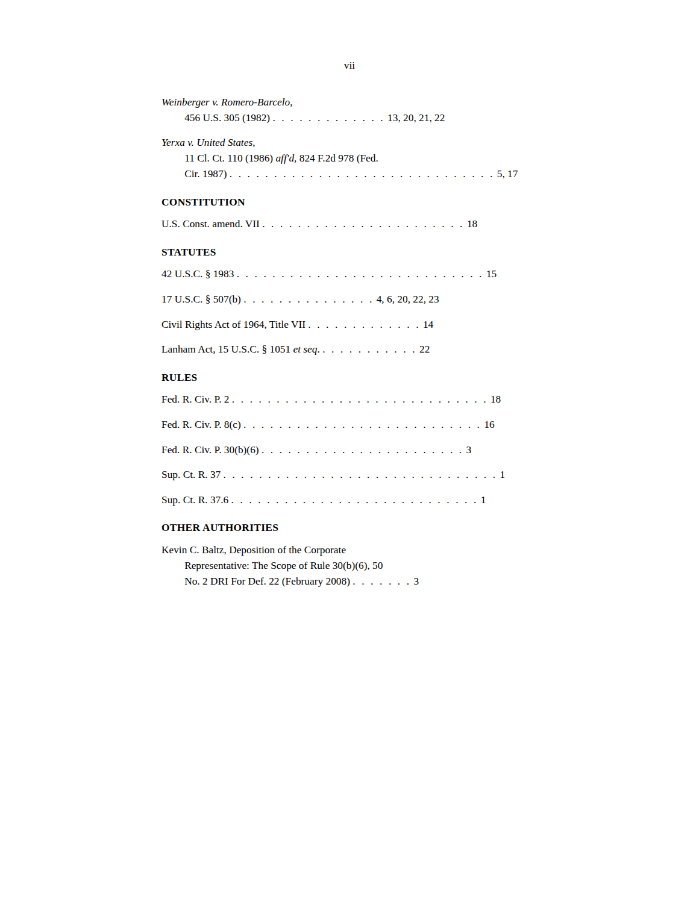vii
Weinberger v. Romero-Barcelo, 456 U.S. 305 (1982) . . . . . . . . . . . . . 13, 20, 21, 22
Yerxa v. United States, 11 Cl. Ct. 110 (1986) aff'd, 824 F.2d 978 (Fed. Cir. 1987) . . . . . . . . . . . . . . . . . . . . . . . . . . . . . . 5, 17
CONSTITUTION
U.S. Const. amend. VII . . . . . . . . . . . . . . . . . . . . . . . 18
STATUTES
42 U.S.C. § 1983 . . . . . . . . . . . . . . . . . . . . . . . . . . . . 15
17 U.S.C. § 507(b) . . . . . . . . . . . . . . . 4, 6, 20, 22, 23
Civil Rights Act of 1964, Title VII . . . . . . . . . . . . . 14
Lanham Act, 15 U.S.C. § 1051 et seq. . . . . . . . . . . . 22
RULES
Fed. R. Civ. P. 2 . . . . . . . . . . . . . . . . . . . . . . . . . . . . . 18
Fed. R. Civ. P. 8(c) . . . . . . . . . . . . . . . . . . . . . . . . . . . 16
Fed. R. Civ. P. 30(b)(6) . . . . . . . . . . . . . . . . . . . . . . . 3
Sup. Ct. R. 37 . . . . . . . . . . . . . . . . . . . . . . . . . . . . . . . 1
Sup. Ct. R. 37.6 . . . . . . . . . . . . . . . . . . . . . . . . . . . . 1
OTHER AUTHORITIES
Kevin C. Baltz, Deposition of the Corporate Representative: The Scope of Rule 30(b)(6), 50 No. 2 DRI For Def. 22 (February 2008) . . . . . . . 3